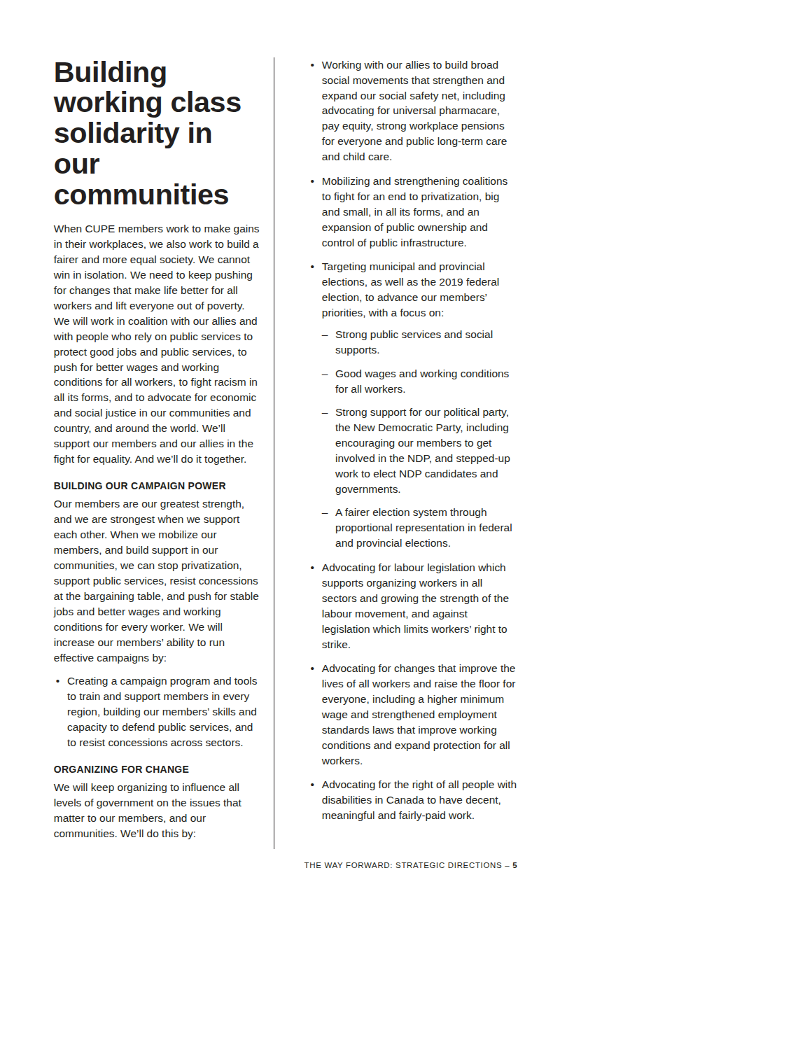Building working class solidarity in our communities
When CUPE members work to make gains in their workplaces, we also work to build a fairer and more equal society. We cannot win in isolation. We need to keep pushing for changes that make life better for all workers and lift everyone out of poverty. We will work in coalition with our allies and with people who rely on public services to protect good jobs and public services, to push for better wages and working conditions for all workers, to fight racism in all its forms, and to advocate for economic and social justice in our communities and country, and around the world. We’ll support our members and our allies in the fight for equality. And we’ll do it together.
Building our campaign power
Our members are our greatest strength, and we are strongest when we support each other. When we mobilize our members, and build support in our communities, we can stop privatization, support public services, resist concessions at the bargaining table, and push for stable jobs and better wages and working conditions for every worker. We will increase our members’ ability to run effective campaigns by:
Creating a campaign program and tools to train and support members in every region, building our members’ skills and capacity to defend public services, and to resist concessions across sectors.
Organizing for change
We will keep organizing to influence all levels of government on the issues that matter to our members, and our communities. We’ll do this by:
Working with our allies to build broad social movements that strengthen and expand our social safety net, including advocating for universal pharmacare, pay equity, strong workplace pensions for everyone and public long-term care and child care.
Mobilizing and strengthening coalitions to fight for an end to privatization, big and small, in all its forms, and an expansion of public ownership and control of public infrastructure.
Targeting municipal and provincial elections, as well as the 2019 federal election, to advance our members’ priorities, with a focus on:
Strong public services and social supports.
Good wages and working conditions for all workers.
Strong support for our political party, the New Democratic Party, including encouraging our members to get involved in the NDP, and stepped-up work to elect NDP candidates and governments.
A fairer election system through proportional representation in federal and provincial elections.
Advocating for labour legislation which supports organizing workers in all sectors and growing the strength of the labour movement, and against legislation which limits workers’ right to strike.
Advocating for changes that improve the lives of all workers and raise the floor for everyone, including a higher minimum wage and strengthened employment standards laws that improve working conditions and expand protection for all workers.
Advocating for the right of all people with disabilities in Canada to have decent, meaningful and fairly-paid work.
THE WAY FORWARD: STRATEGIC DIRECTIONS – 5